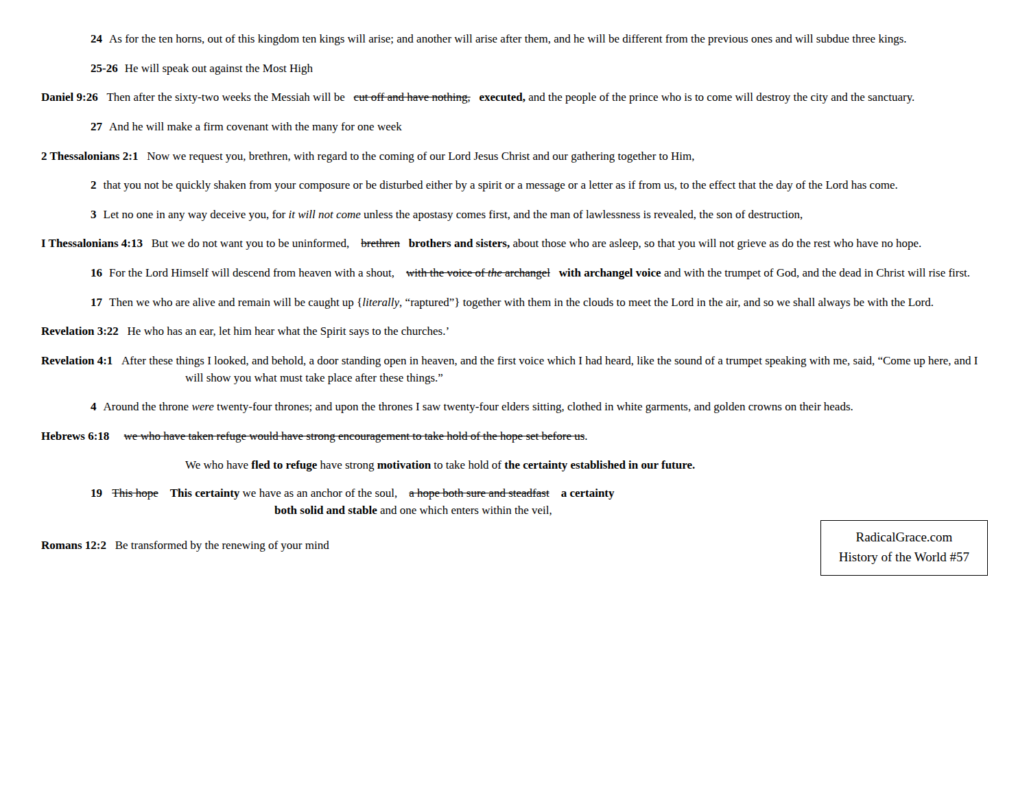24 As for the ten horns, out of this kingdom ten kings will arise; and another will arise after them, and he will be different from the previous ones and will subdue three kings.
25-26 He will speak out against the Most High
Daniel 9:26 Then after the sixty-two weeks the Messiah will be cut off and have nothing, executed, and the people of the prince who is to come will destroy the city and the sanctuary.
27 And he will make a firm covenant with the many for one week
2 Thessalonians 2:1 Now we request you, brethren, with regard to the coming of our Lord Jesus Christ and our gathering together to Him,
2that you not be quickly shaken from your composure or be disturbed either by a spirit or a message or a letter as if from us, to the effect that the day of the Lord has come.
3 Let no one in any way deceive you, for it will not come unless the apostasy comes first, and the man of lawlessness is revealed, the son of destruction,
I Thessalonians 4:13 But we do not want you to be uninformed, brethren brothers and sisters, about those who are asleep, so that you will not grieve as do the rest who have no hope.
16 For the Lord Himself will descend from heaven with a shout, with the voice of the archangel with archangel voice and with the trumpet of God, and the dead in Christ will rise first.
17 Then we who are alive and remain will be caught up {literally, “raptured”} together with them in the clouds to meet the Lord in the air, and so we shall always be with the Lord.
Revelation 3:22 He who has an ear, let him hear what the Spirit says to the churches.’
Revelation 4:1 After these things I looked, and behold, a door standing open in heaven, and the first voice which I had heard, like the sound of a trumpet speaking with me, said, “Come up here, and I will show you what must take place after these things.”
4 Around the throne were twenty-four thrones; and upon the thrones I saw twenty-four elders sitting, clothed in white garments, and golden crowns on their heads.
Hebrews 6:18 we who have taken refuge would have strong encouragement to take hold of the hope set before us.
We who have fled to refuge have strong motivation to take hold of the certainty established in our future.
19 This hope This certainty we have as an anchor of the soul, a hope both sure and steadfast a certainty
both solid and stable and one which enters within the veil,
Romans 12:2 Be transformed by the renewing of your mind
RadicalGrace.com
History of the World #57